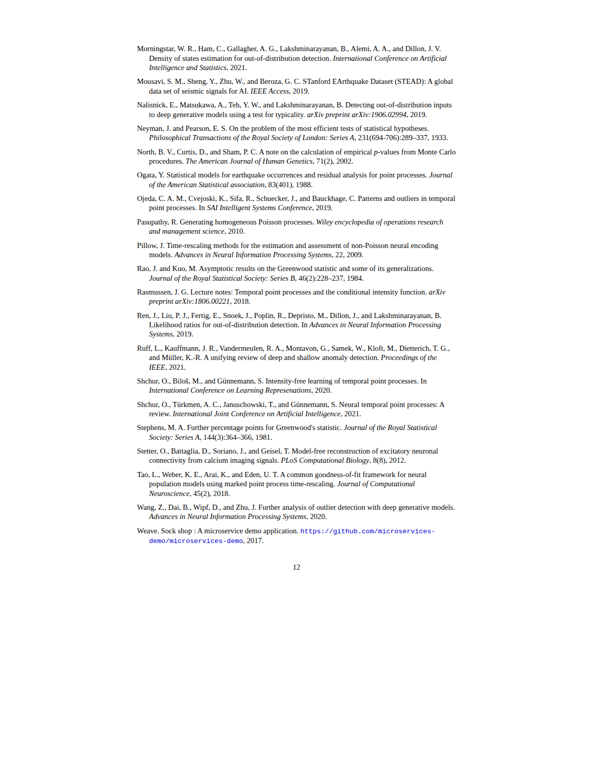Morningstar, W. R., Ham, C., Gallagher, A. G., Lakshminarayanan, B., Alemi, A. A., and Dillon, J. V. Density of states estimation for out-of-distribution detection. International Conference on Artificial Intelligence and Statistics, 2021.
Mousavi, S. M., Sheng, Y., Zhu, W., and Beroza, G. C. STanford EArthquake Dataset (STEAD): A global data set of seismic signals for AI. IEEE Access, 2019.
Nalisnick, E., Matsukawa, A., Teh, Y. W., and Lakshminarayanan, B. Detecting out-of-distribution inputs to deep generative models using a test for typicality. arXiv preprint arXiv:1906.02994, 2019.
Neyman, J. and Pearson, E. S. On the problem of the most efficient tests of statistical hypotheses. Philosophical Transactions of the Royal Society of London: Series A, 231(694-706):289–337, 1933.
North, B. V., Curtis, D., and Sham, P. C. A note on the calculation of empirical p-values from Monte Carlo procedures. The American Journal of Human Genetics, 71(2), 2002.
Ogata, Y. Statistical models for earthquake occurrences and residual analysis for point processes. Journal of the American Statistical association, 83(401), 1988.
Ojeda, C. A. M., Cvejoski, K., Sifa, R., Schuecker, J., and Bauckhage, C. Patterns and outliers in temporal point processes. In SAI Intelligent Systems Conference, 2019.
Pasupathy, R. Generating homogeneous Poisson processes. Wiley encyclopedia of operations research and management science, 2010.
Pillow, J. Time-rescaling methods for the estimation and assessment of non-Poisson neural encoding models. Advances in Neural Information Processing Systems, 22, 2009.
Rao, J. and Kuo, M. Asymptotic results on the Greenwood statistic and some of its generalizations. Journal of the Royal Statistical Society: Series B, 46(2):228–237, 1984.
Rasmussen, J. G. Lecture notes: Temporal point processes and the conditional intensity function. arXiv preprint arXiv:1806.00221, 2018.
Ren, J., Liu, P. J., Fertig, E., Snoek, J., Poplin, R., Depristo, M., Dillon, J., and Lakshminarayanan, B. Likelihood ratios for out-of-distribution detection. In Advances in Neural Information Processing Systems, 2019.
Ruff, L., Kauffmann, J. R., Vandermeulen, R. A., Montavon, G., Samek, W., Kloft, M., Dietterich, T. G., and Müller, K.-R. A unifying review of deep and shallow anomaly detection. Proceedings of the IEEE, 2021.
Shchur, O., Biloš, M., and Günnemann, S. Intensity-free learning of temporal point processes. In International Conference on Learning Represenations, 2020.
Shchur, O., Türkmen, A. C., Januschowski, T., and Günnemann, S. Neural temporal point processes: A review. International Joint Conference on Artificial Intelligence, 2021.
Stephens, M. A. Further percentage points for Greenwood's statistic. Journal of the Royal Statistical Society: Series A, 144(3):364–366, 1981.
Stetter, O., Battaglia, D., Soriano, J., and Geisel, T. Model-free reconstruction of excitatory neuronal connectivity from calcium imaging signals. PLoS Computational Biology, 8(8), 2012.
Tao, L., Weber, K. E., Arai, K., and Eden, U. T. A common goodness-of-fit framework for neural population models using marked point process time-rescaling. Journal of Computational Neuroscience, 45(2), 2018.
Wang, Z., Dai, B., Wipf, D., and Zhu, J. Further analysis of outlier detection with deep generative models. Advances in Neural Information Processing Systems, 2020.
Weave. Sock shop : A microservice demo application. https://github.com/microservices-demo/microservices-demo, 2017.
12